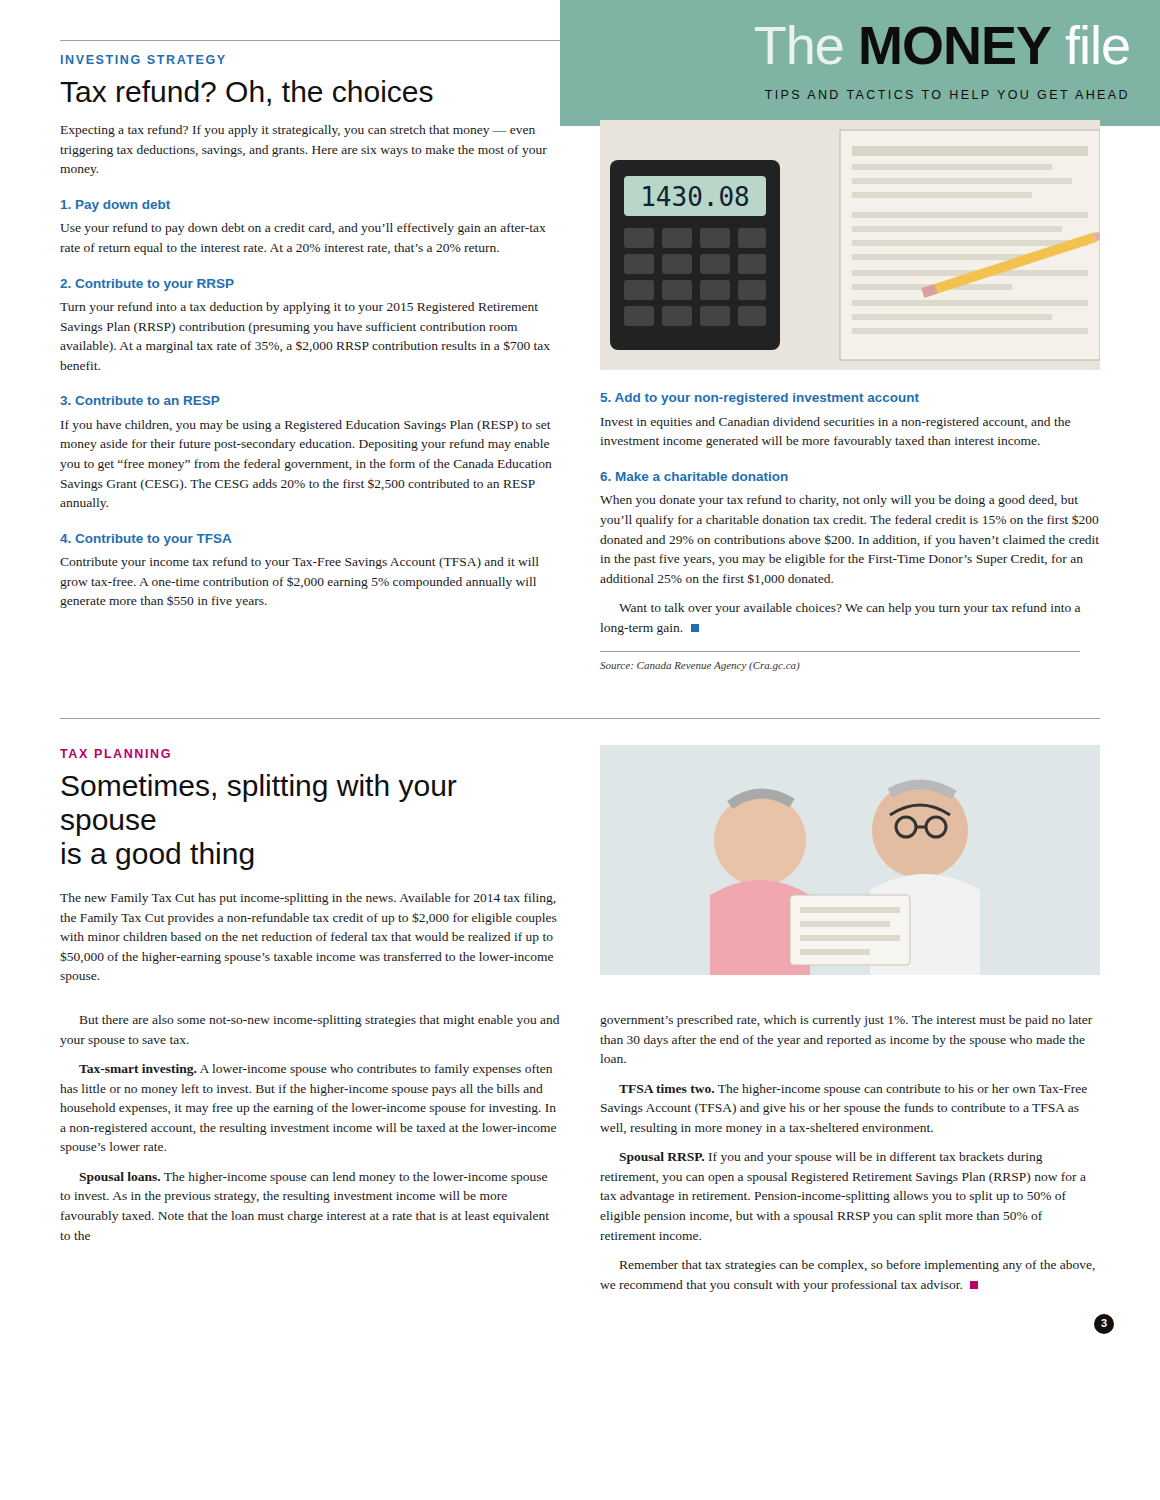Investing Strategy
Tax refund? Oh, the choices
The MONEY file
TIPS AND TACTICS TO HELP YOU GET AHEAD
Expecting a tax refund? If you apply it strategically, you can stretch that money — even triggering tax deductions, savings, and grants. Here are six ways to make the most of your money.
1. Pay down debt
Use your refund to pay down debt on a credit card, and you’ll effectively gain an after-tax rate of return equal to the interest rate. At a 20% interest rate, that’s a 20% return.
2. Contribute to your RRSP
Turn your refund into a tax deduction by applying it to your 2015 Registered Retirement Savings Plan (RRSP) contribution (presuming you have sufficient contribution room available). At a marginal tax rate of 35%, a $2,000 RRSP contribution results in a $700 tax benefit.
3. Contribute to an RESP
If you have children, you may be using a Registered Education Savings Plan (RESP) to set money aside for their future post-secondary education. Depositing your refund may enable you to get “free money” from the federal government, in the form of the Canada Education Savings Grant (CESG). The CESG adds 20% to the first $2,500 contributed to an RESP annually.
4. Contribute to your TFSA
Contribute your income tax refund to your Tax-Free Savings Account (TFSA) and it will grow tax-free. A one-time contribution of $2,000 earning 5% compounded annually will generate more than $550 in five years.
5. Add to your non-registered investment account
Invest in equities and Canadian dividend securities in a non-registered account, and the investment income generated will be more favourably taxed than interest income.
6. Make a charitable donation
When you donate your tax refund to charity, not only will you be doing a good deed, but you’ll qualify for a charitable donation tax credit. The federal credit is 15% on the first $200 donated and 29% on contributions above $200. In addition, if you haven’t claimed the credit in the past five years, you may be eligible for the First-Time Donor’s Super Credit, for an additional 25% on the first $1,000 donated.
Want to talk over your available choices? We can help you turn your tax refund into a long-term gain.
Source: Canada Revenue Agency (Cra.gc.ca)
Tax Planning
Sometimes, splitting with your spouse
is a good thing
The new Family Tax Cut has put income-splitting in the news. Available for 2014 tax filing, the Family Tax Cut provides a non-refundable tax credit of up to $2,000 for eligible couples with minor children based on the net reduction of federal tax that would be realized if up to $50,000 of the higher-earning spouse’s taxable income was transferred to the lower-income spouse.
But there are also some not-so-new income-splitting strategies that might enable you and your spouse to save tax.
Tax-smart investing. A lower-income spouse who contributes to family expenses often has little or no money left to invest. But if the higher-income spouse pays all the bills and household expenses, it may free up the earning of the lower-income spouse for investing. In a non-registered account, the resulting investment income will be taxed at the lower-income spouse’s lower rate.
Spousal loans. The higher-income spouse can lend money to the lower-income spouse to invest. As in the previous strategy, the resulting investment income will be more favourably taxed. Note that the loan must charge interest at a rate that is at least equivalent to the
government’s prescribed rate, which is currently just 1%. The interest must be paid no later than 30 days after the end of the year and reported as income by the spouse who made the loan.
TFSA times two. The higher-income spouse can contribute to his or her own Tax-Free Savings Account (TFSA) and give his or her spouse the funds to contribute to a TFSA as well, resulting in more money in a tax-sheltered environment.
Spousal RRSP. If you and your spouse will be in different tax brackets during retirement, you can open a spousal Registered Retirement Savings Plan (RRSP) now for a tax advantage in retirement. Pension-income-splitting allows you to split up to 50% of eligible pension income, but with a spousal RRSP you can split more than 50% of retirement income.
Remember that tax strategies can be complex, so before implementing any of the above, we recommend that you consult with your professional tax advisor.
3